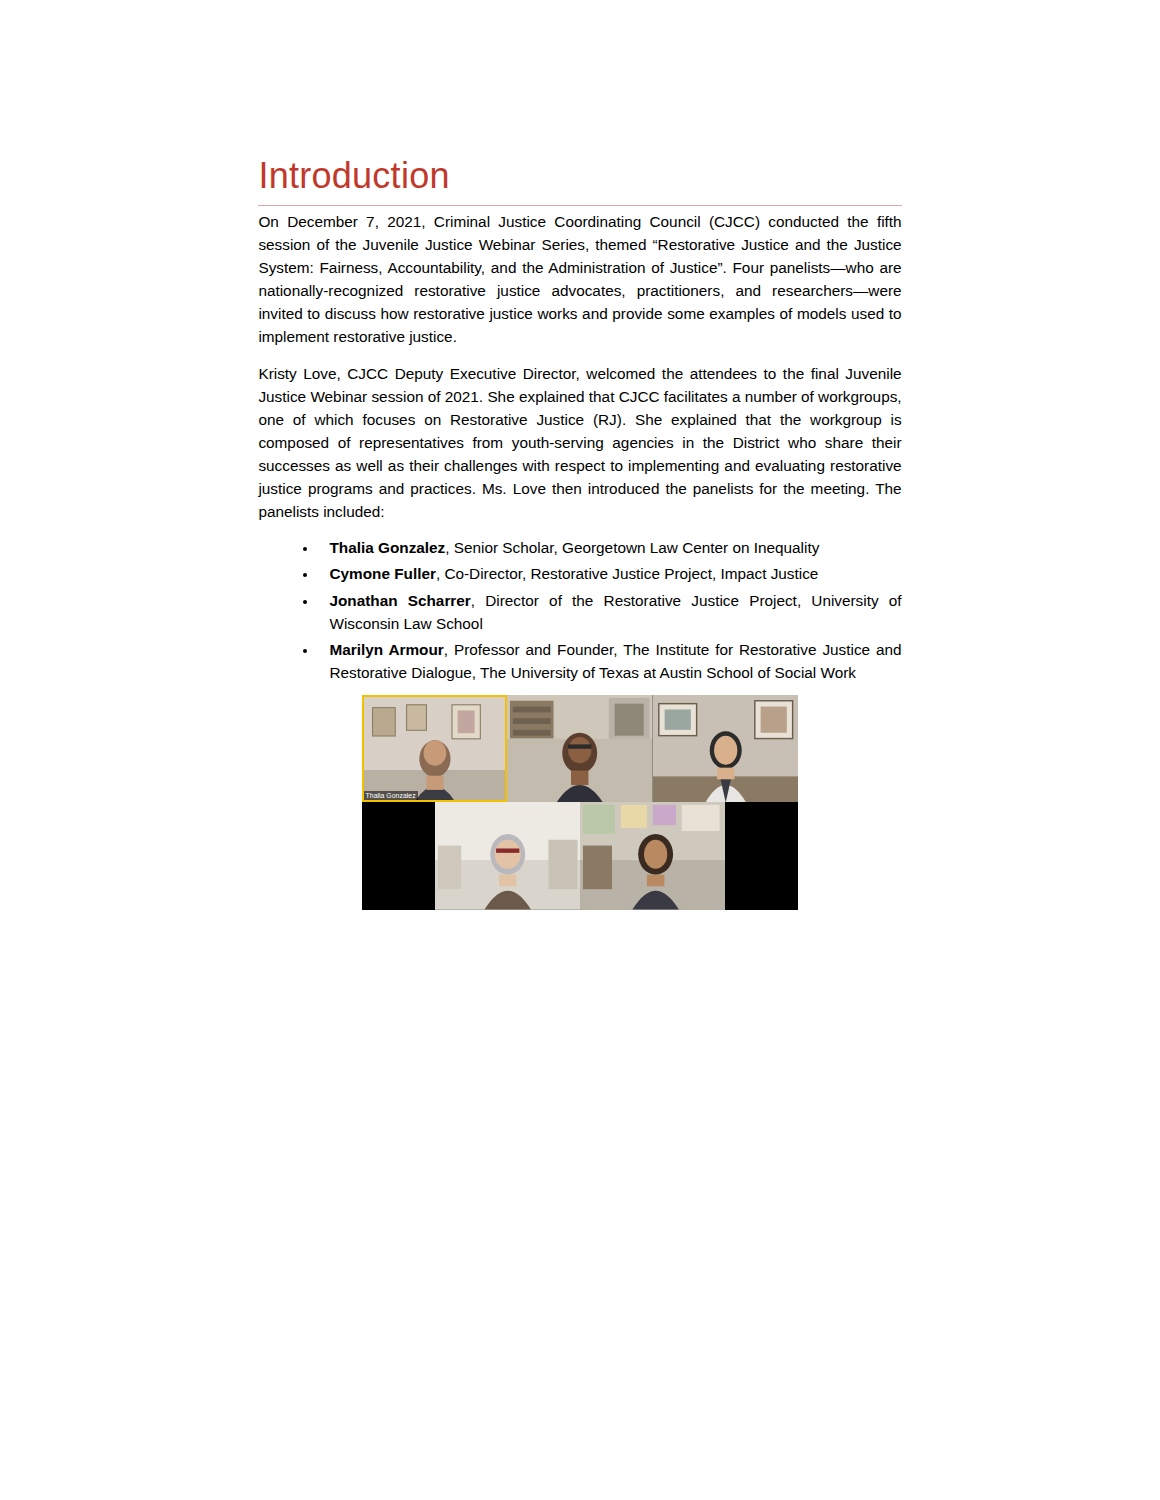Introduction
On December 7, 2021, Criminal Justice Coordinating Council (CJCC) conducted the fifth session of the Juvenile Justice Webinar Series, themed “Restorative Justice and the Justice System: Fairness, Accountability, and the Administration of Justice”. Four panelists—who are nationally-recognized restorative justice advocates, practitioners, and researchers—were invited to discuss how restorative justice works and provide some examples of models used to implement restorative justice.
Kristy Love, CJCC Deputy Executive Director, welcomed the attendees to the final Juvenile Justice Webinar session of 2021. She explained that CJCC facilitates a number of workgroups, one of which focuses on Restorative Justice (RJ). She explained that the workgroup is composed of representatives from youth-serving agencies in the District who share their successes as well as their challenges with respect to implementing and evaluating restorative justice programs and practices. Ms. Love then introduced the panelists for the meeting. The panelists included:
Thalia Gonzalez, Senior Scholar, Georgetown Law Center on Inequality
Cymone Fuller, Co-Director, Restorative Justice Project, Impact Justice
Jonathan Scharrer, Director of the Restorative Justice Project, University of Wisconsin Law School
Marilyn Armour, Professor and Founder, The Institute for Restorative Justice and Restorative Dialogue, The University of Texas at Austin School of Social Work
Thalia Gonzalez